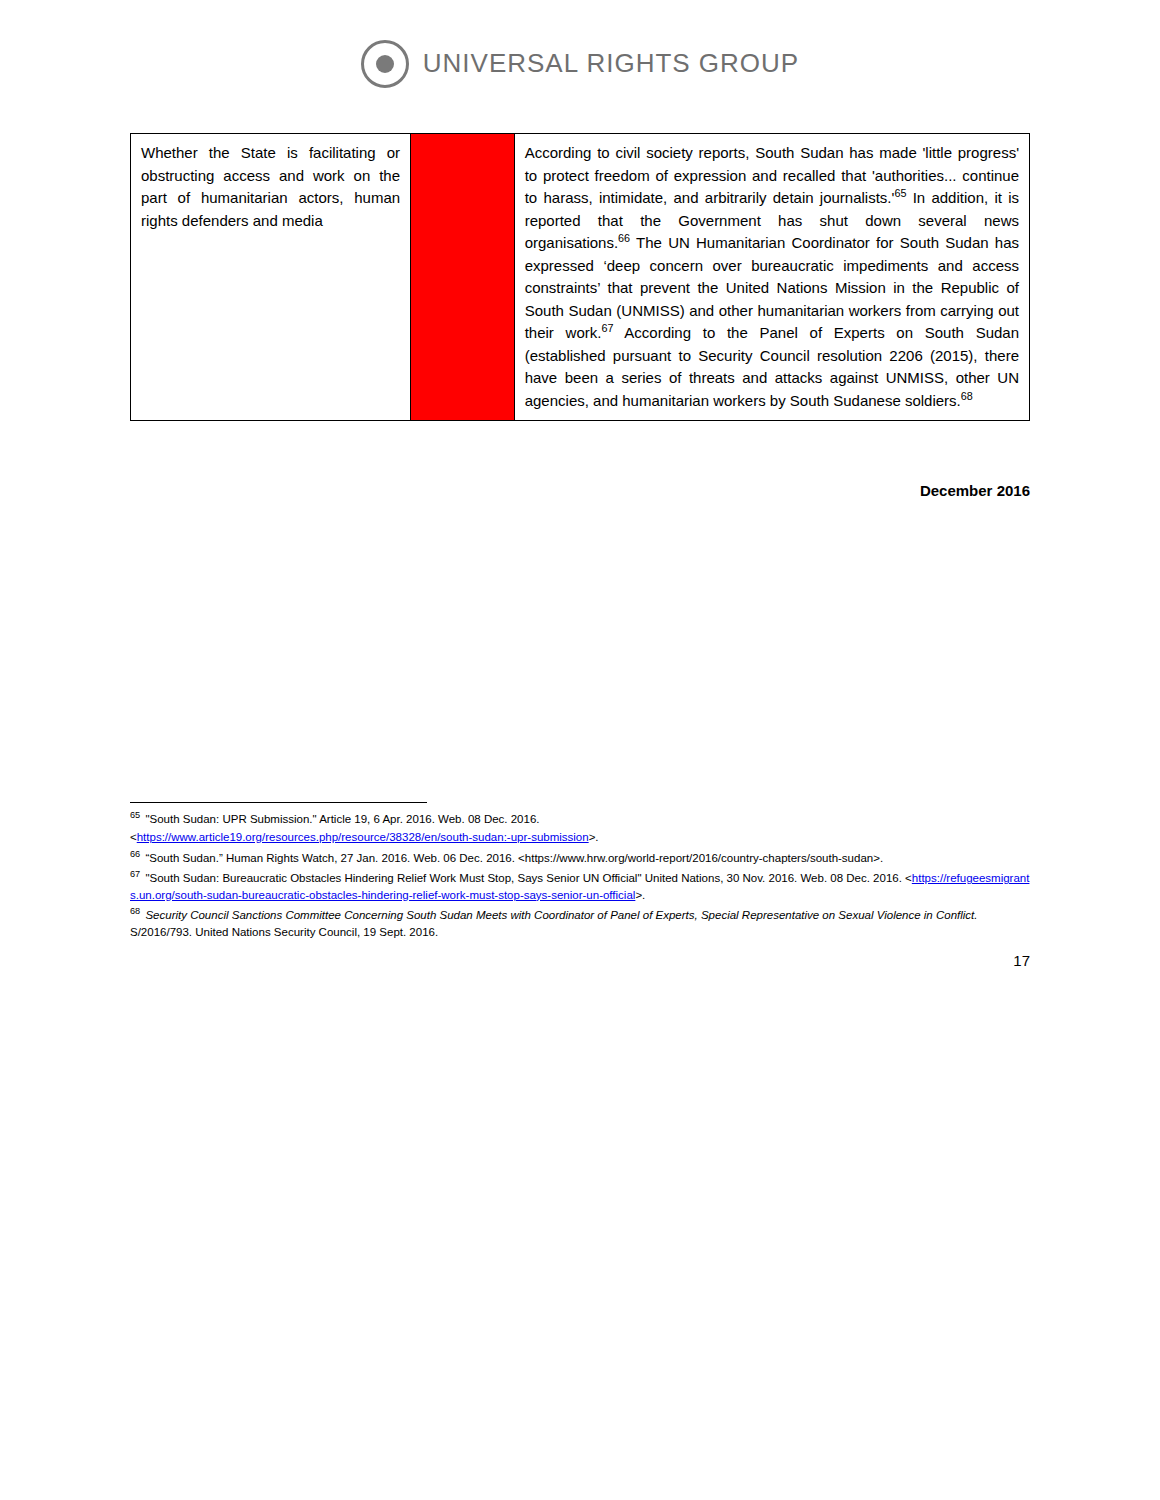UNIVERSAL RIGHTS GROUP
| Whether the State is facilitating or obstructing access and work on the part of humanitarian actors, human rights defenders and media | | According to civil society reports, South Sudan has made 'little progress' to protect freedom of expression and recalled that 'authorities... continue to harass, intimidate, and arbitrarily detain journalists.' 65 In addition, it is reported that the Government has shut down several news organisations. 66 The UN Humanitarian Coordinator for South Sudan has expressed ‘deep concern over bureaucratic impediments and access constraints’ that prevent the United Nations Mission in the Republic of South Sudan (UNMISS) and other humanitarian workers from carrying out their work. 67 According to the Panel of Experts on South Sudan (established pursuant to Security Council resolution 2206 (2015), there have been a series of threats and attacks against UNMISS, other UN agencies, and humanitarian workers by South Sudanese soldiers. 68 |
December 2016
65 "South Sudan: UPR Submission." Article 19, 6 Apr. 2016. Web. 08 Dec. 2016.
<https://www.article19.org/resources.php/resource/38328/en/south-sudan:-upr-submission>.
66 “South Sudan.” Human Rights Watch, 27 Jan. 2016. Web. 06 Dec. 2016. <https://www.hrw.org/world-report/2016/country-chapters/south-sudan>.
67 "South Sudan: Bureaucratic Obstacles Hindering Relief Work Must Stop, Says Senior UN Official" United Nations, 30 Nov. 2016. Web. 08 Dec. 2016. <https://refugeesmigrants.un.org/south-sudan-bureaucratic-obstacles-hindering-relief-work-must-stop-says-senior-un-official>.
68 Security Council Sanctions Committee Concerning South Sudan Meets with Coordinator of Panel of Experts, Special Representative on Sexual Violence in Conflict. S/2016/793. United Nations Security Council, 19 Sept. 2016.
17